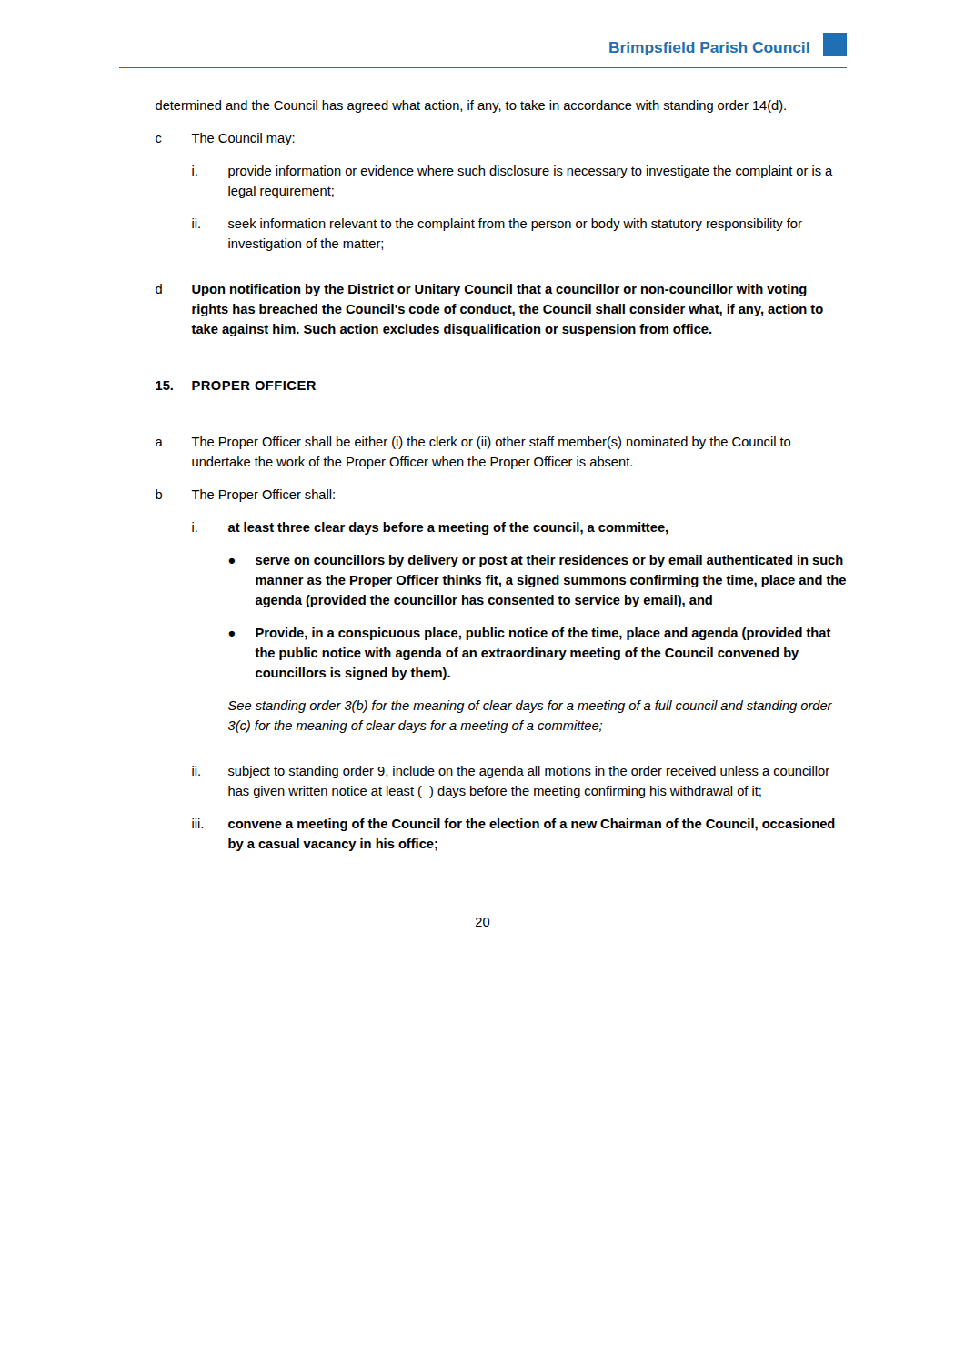Brimpsfield Parish Council
determined and the Council has agreed what action, if any, to take in accordance with standing order 14(d).
c
The Council may:
i.
provide information or evidence where such disclosure is necessary to investigate the complaint or is a legal requirement;
ii.
seek information relevant to the complaint from the person or body with statutory responsibility for investigation of the matter;
d
Upon notification by the District or Unitary Council that a councillor or non-councillor with voting rights has breached the Council's code of conduct, the Council shall consider what, if any, action to take against him. Such action excludes disqualification or suspension from office.
15.
PROPER OFFICER
a
The Proper Officer shall be either (i) the clerk or (ii) other staff member(s) nominated by the Council to undertake the work of the Proper Officer when the Proper Officer is absent.
b
The Proper Officer shall:
i.
at least three clear days before a meeting of the council, a committee,
● serve on councillors by delivery or post at their residences or by email authenticated in such manner as the Proper Officer thinks fit, a signed summons confirming the time, place and the agenda (provided the councillor has consented to service by email), and
● Provide, in a conspicuous place, public notice of the time, place and agenda (provided that the public notice with agenda of an extraordinary meeting of the Council convened by councillors is signed by them).
See standing order 3(b) for the meaning of clear days for a meeting of a full council and standing order 3(c) for the meaning of clear days for a meeting of a committee;
ii.
subject to standing order 9, include on the agenda all motions in the order received unless a councillor has given written notice at least ( ) days before the meeting confirming his withdrawal of it;
iii.
convene a meeting of the Council for the election of a new Chairman of the Council, occasioned by a casual vacancy in his office;
20